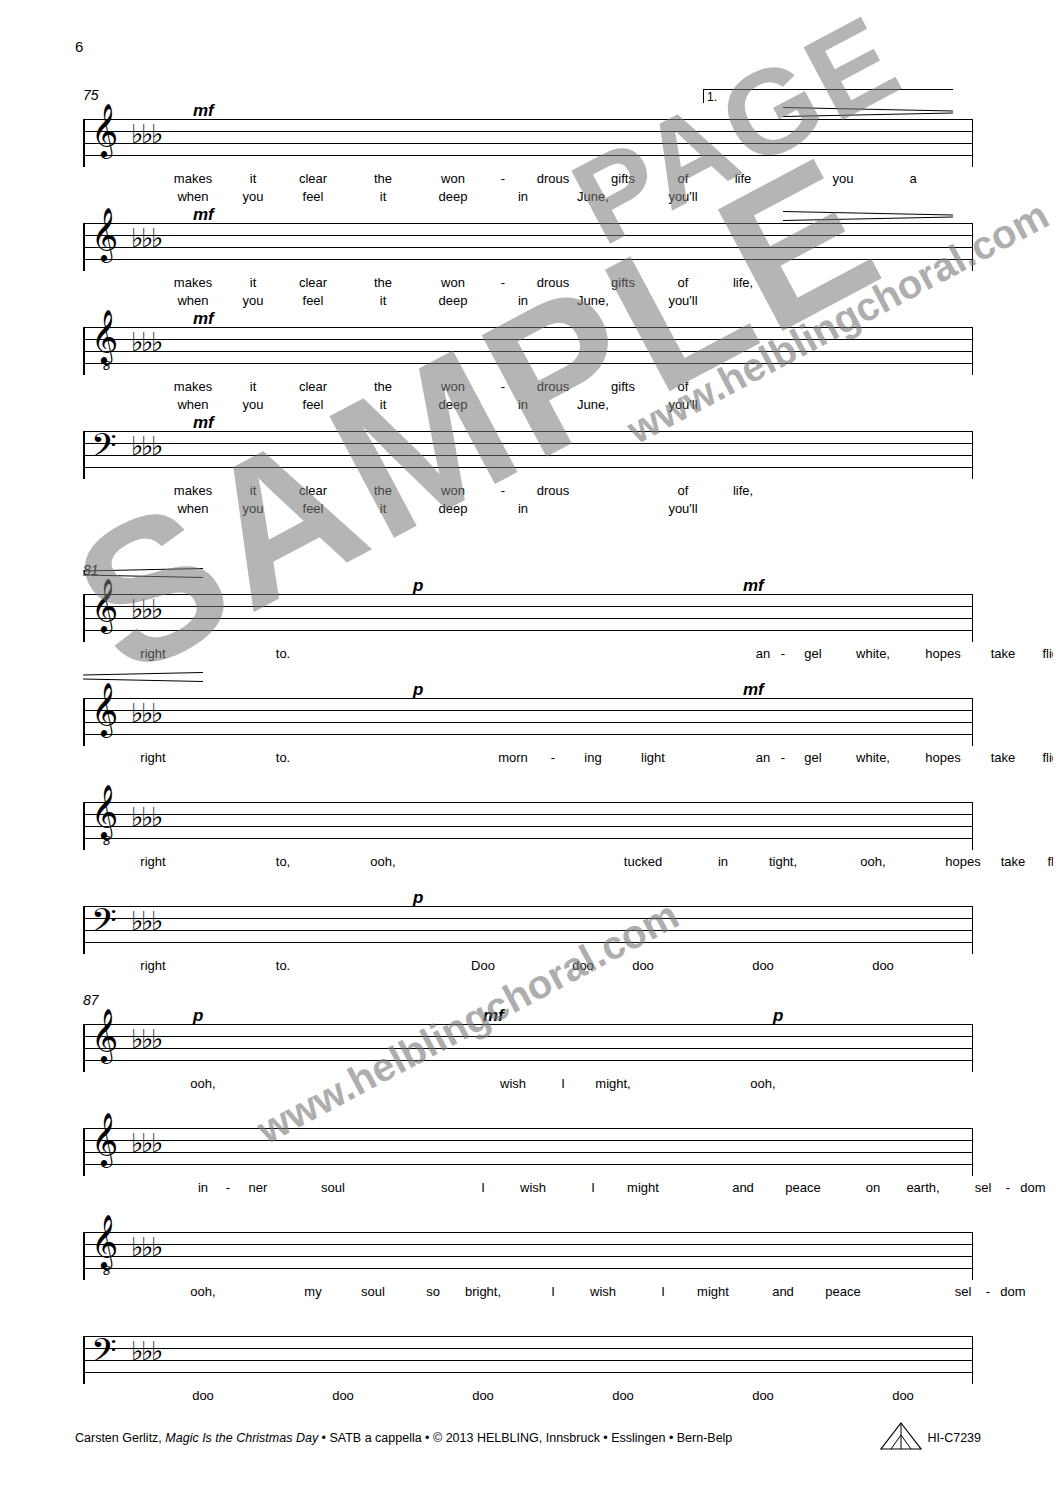6
75
𝄞
♭♭♭
mf
1.
makes it clear the won - drous gifts of life you a
when you feel it deep in June, you'll
𝄞
♭♭♭
mf
makes it clear the won - drous gifts of life,
when you feel it deep in June, you'll
𝄞8
♭♭♭
mf
makes it clear the won - drous gifts of
when you feel it deep in June, you'll
𝄢
♭♭♭
mf
makes it clear the won - drous of life,
when you feel it deep in you'll
81
𝄞
♭♭♭
p
mf
right to. an - gel white, hopes take flight,
𝄞
♭♭♭
p
mf
right to. morn - ing light an - gel white, hopes take flight,
𝄞8
♭♭♭
right to, ooh, tucked in tight, ooh, hopes take flight,
𝄢
♭♭♭
p
right to. Doo doo doo doo doo
87
𝄞
♭♭♭
p
mf
p
ooh, wish I might, ooh,
𝄞
♭♭♭
in - ner soul I wish I might and peace on earth, sel - dom won
𝄞8
♭♭♭
ooh, my soul so bright, I wish I might and peace sel - dom won,
𝄢
♭♭♭
doo doo doo doo doo doo
PAGE
SAMPLE
www.helblingchoral.com
www.helblingchoral.com
Carsten Gerlitz, Magic Is the Christmas Day • SATB a cappella • © 2013 HELBLING, Innsbruck • Esslingen • Bern-Belp
HI-C7239